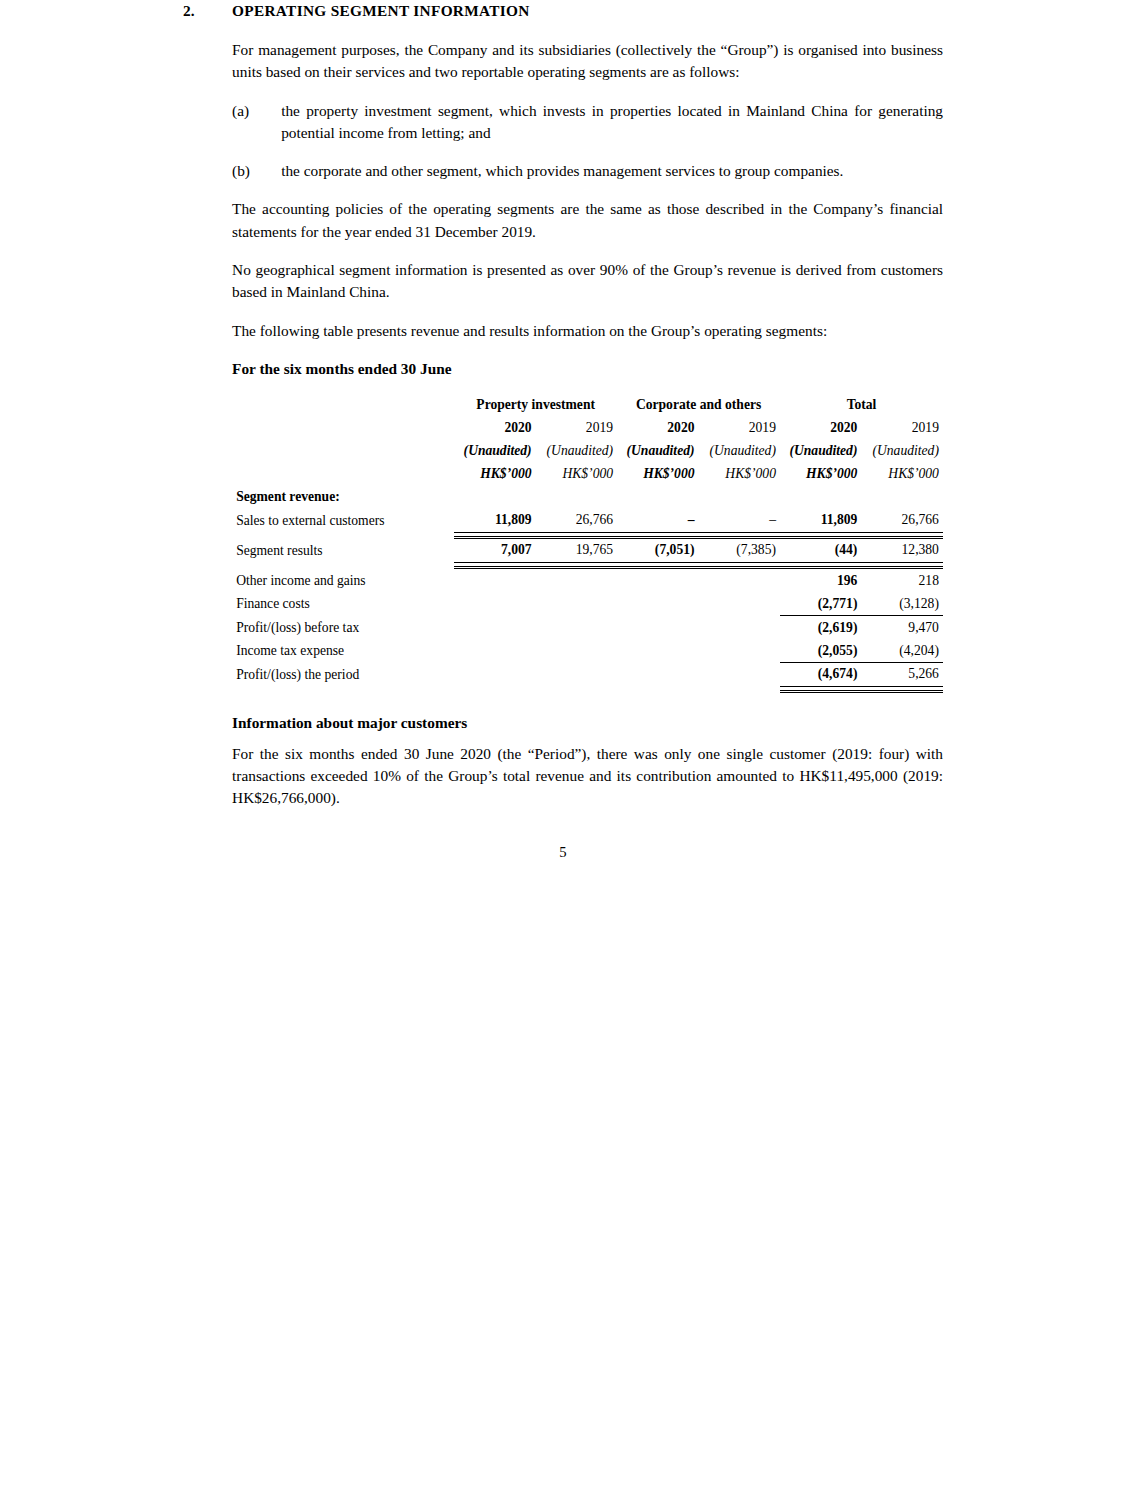2.
OPERATING SEGMENT INFORMATION
For management purposes, the Company and its subsidiaries (collectively the “Group”) is organised into business units based on their services and two reportable operating segments are as follows:
(a)
the property investment segment, which invests in properties located in Mainland China for generating potential income from letting; and
(b)
the corporate and other segment, which provides management services to group companies.
The accounting policies of the operating segments are the same as those described in the Company’s financial statements for the year ended 31 December 2019.
No geographical segment information is presented as over 90% of the Group’s revenue is derived from customers based in Mainland China.
The following table presents revenue and results information on the Group’s operating segments:
For the six months ended 30 June
| | Property investment | Corporate and others | Total |
| | 2020 | 2019 | 2020 | 2019 | 2020 | 2019 |
| | ( Unaudited ) | (Unaudited) | ( Unaudited ) | (Unaudited) | ( Unaudited ) | (Unaudited) |
| | HK$’000 | HK$’000 | HK$’000 | HK$’000 | HK$’000 | HK$’000 |
| Segment revenue: | |
| Sales to external customers | 11,809 | 26,766 | – | – | 11,809 | 26,766 |
| Segment results | 7,007 | 19,765 | (7,051) | (7,385) | (44) | 12,380 |
| Other income and gains | | | | | 196 | 218 |
| Finance costs | | | | | (2,771) | (3,128) |
| Profit/(loss) before tax | | | | | (2,619) | 9,470 |
| Income tax expense | | | | | (2,055) | (4,204) |
| Profit/(loss) the period | | | | | (4,674) | 5,266 |
Information about major customers
For the six months ended 30 June 2020 (the “Period”), there was only one single customer (2019: four) with transactions exceeded 10% of the Group’s total revenue and its contribution amounted to HK$11,495,000 (2019: HK$26,766,000).
5